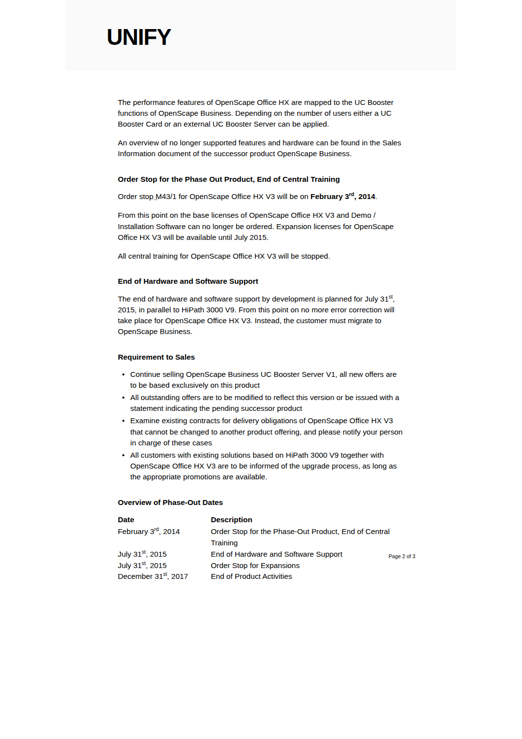UNIFY
The performance features of OpenScape Office HX are mapped to the UC Booster functions of OpenScape Business. Depending on the number of users either a UC Booster Card or an external UC Booster Server can be applied.
An overview of no longer supported features and hardware can be found in the Sales Information document of the successor product OpenScape Business.
Order Stop for the Phase Out Product, End of Central Training
_Order stop M43/1 for OpenScape Office HX V3 will be on February 3rd, 2014.
From this point on the base licenses of OpenScape Office HX V3 and Demo / Installation Software can no longer be ordered. Expansion licenses for OpenScape Office HX V3 will be available until July 2015.
All central training for OpenScape Office HX V3 will be stopped.
End of Hardware and Software Support
The end of hardware and software support by development is planned for July 31st, 2015, in parallel to HiPath 3000 V9. From this point on no more error correction will take place for OpenScape Office HX V3. Instead, the customer must migrate to OpenScape Business.
Requirement to Sales
Continue selling OpenScape Business UC Booster Server V1, all new offers are to be based exclusively on this product
All outstanding offers are to be modified to reflect this version or be issued with a statement indicating the pending successor product
Examine existing contracts for delivery obligations of OpenScape Office HX V3 that cannot be changed to another product offering, and please notify your person in charge of these cases
All customers with existing solutions based on HiPath 3000 V9 together with OpenScape Office HX V3 are to be informed of the upgrade process, as long as the appropriate promotions are available.
Overview of Phase-Out Dates
| Date | Description |
| --- | --- |
| February 3 rd , 2014 | Order Stop for the Phase-Out Product, End of Central Training |
| July 31 st , 2015 | End of Hardware and Software Support |
| July 31 st , 2015 | Order Stop for Expansions |
| December 31 st , 2017 | End of Product Activities |
Page 2 of 3